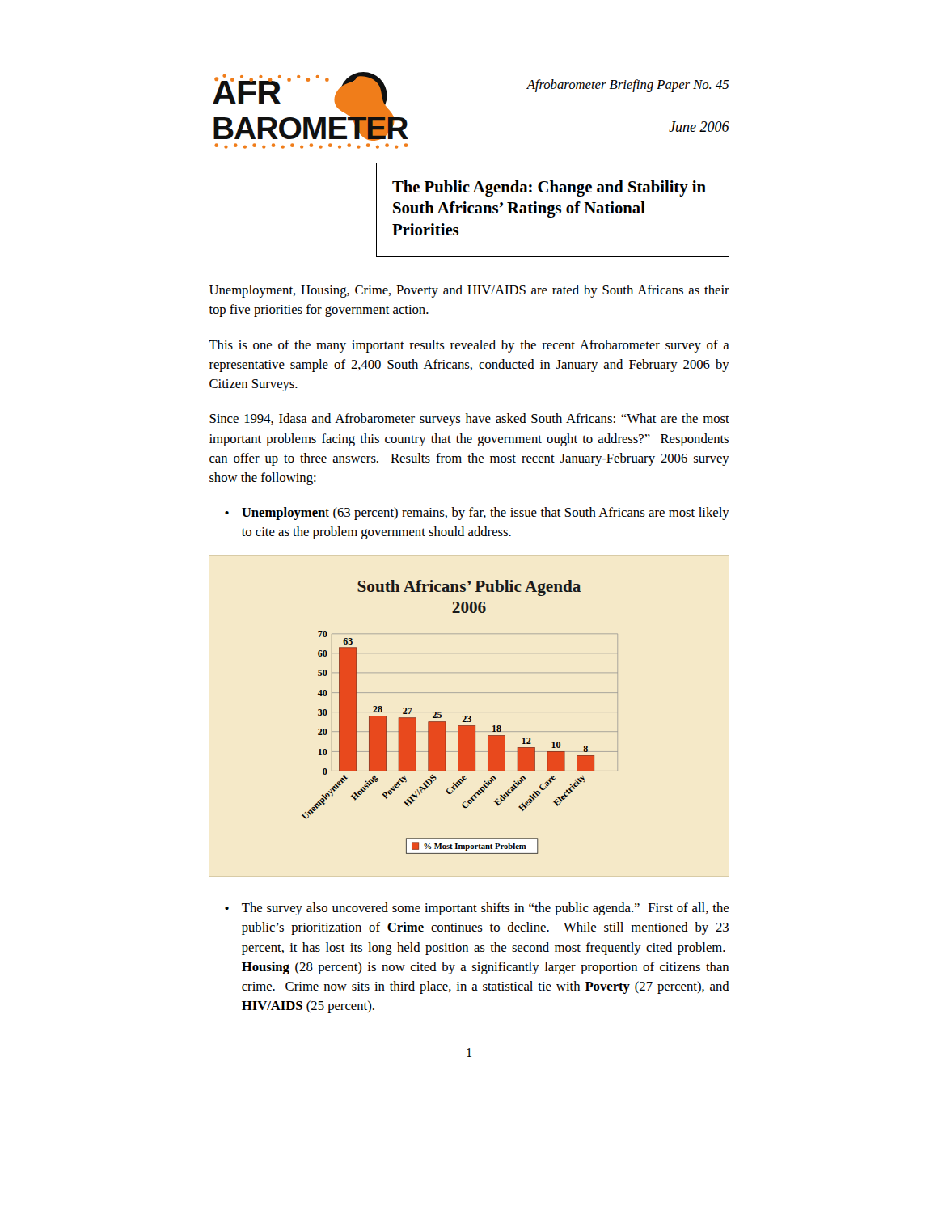AFR BAROMETER
Afrobarometer Briefing Paper No. 45
June 2006
The Public Agenda: Change and Stability in South Africans’ Ratings of National Priorities
Unemployment, Housing, Crime, Poverty and HIV/AIDS are rated by South Africans as their top five priorities for government action.
This is one of the many important results revealed by the recent Afrobarometer survey of a representative sample of 2,400 South Africans, conducted in January and February 2006 by Citizen Surveys.
Since 1994, Idasa and Afrobarometer surveys have asked South Africans: “What are the most important problems facing this country that the government ought to address?” Respondents can offer up to three answers. Results from the most recent January-February 2006 survey show the following:
Unemployment (63 percent) remains, by far, the issue that South Africans are most likely to cite as the problem government should address.
South Africans’ Public Agenda 2006 70 60 50 40 30 20 10 0 63 28 27 25 23 18 12 10 8 Unemployment Housing Poverty HIV/AIDS Crime Corruption Education Health Care Electricity % Most Important Problem
The survey also uncovered some important shifts in “the public agenda.” First of all, the public’s prioritization of Crime continues to decline. While still mentioned by 23 percent, it has lost its long held position as the second most frequently cited problem. Housing (28 percent) is now cited by a significantly larger proportion of citizens than crime. Crime now sits in third place, in a statistical tie with Poverty (27 percent), and HIV/AIDS (25 percent).
1